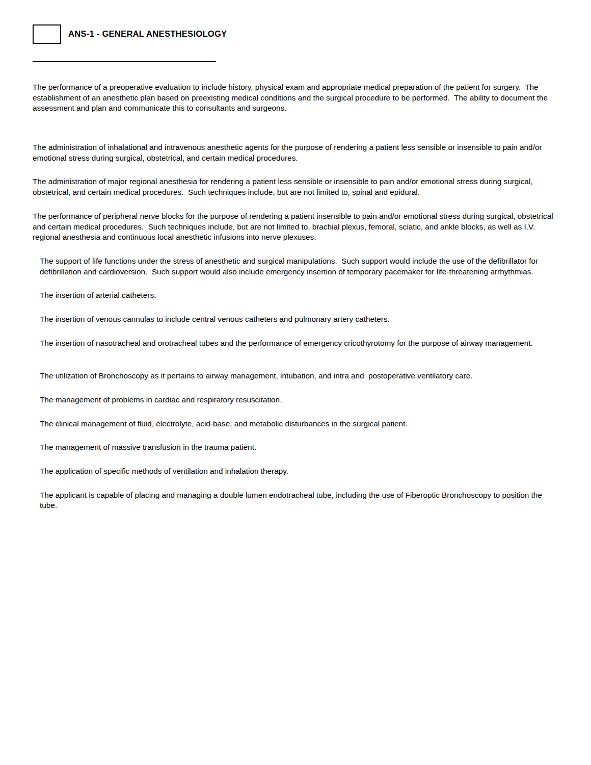ANS-1 - GENERAL ANESTHESIOLOGY
The performance of a preoperative evaluation to include history, physical exam and appropriate medical preparation of the patient for surgery. The establishment of an anesthetic plan based on preexisting medical conditions and the surgical procedure to be performed. The ability to document the assessment and plan and communicate this to consultants and surgeons.
The administration of inhalational and intravenous anesthetic agents for the purpose of rendering a patient less sensible or insensible to pain and/or emotional stress during surgical, obstetrical, and certain medical procedures.
The administration of major regional anesthesia for rendering a patient less sensible or insensible to pain and/or emotional stress during surgical, obstetrical, and certain medical procedures. Such techniques include, but are not limited to, spinal and epidural.
The performance of peripheral nerve blocks for the purpose of rendering a patient insensible to pain and/or emotional stress during surgical, obstetrical and certain medical procedures. Such techniques include, but are not limited to, brachial plexus, femoral, sciatic, and ankle blocks, as well as I.V. regional anesthesia and continuous local anesthetic infusions into nerve plexuses.
The support of life functions under the stress of anesthetic and surgical manipulations. Such support would include the use of the defibrillator for defibrillation and cardioversion. Such support would also include emergency insertion of temporary pacemaker for life-threatening arrhythmias.
The insertion of arterial catheters.
The insertion of venous cannulas to include central venous catheters and pulmonary artery catheters.
The insertion of nasotracheal and orotracheal tubes and the performance of emergency cricothyrotomy for the purpose of airway management.
The utilization of Bronchoscopy as it pertains to airway management, intubation, and intra and postoperative ventilatory care.
The management of problems in cardiac and respiratory resuscitation.
The clinical management of fluid, electrolyte, acid-base, and metabolic disturbances in the surgical patient.
The management of massive transfusion in the trauma patient.
The application of specific methods of ventilation and inhalation therapy.
The applicant is capable of placing and managing a double lumen endotracheal tube, including the use of Fiberoptic Bronchoscopy to position the tube.